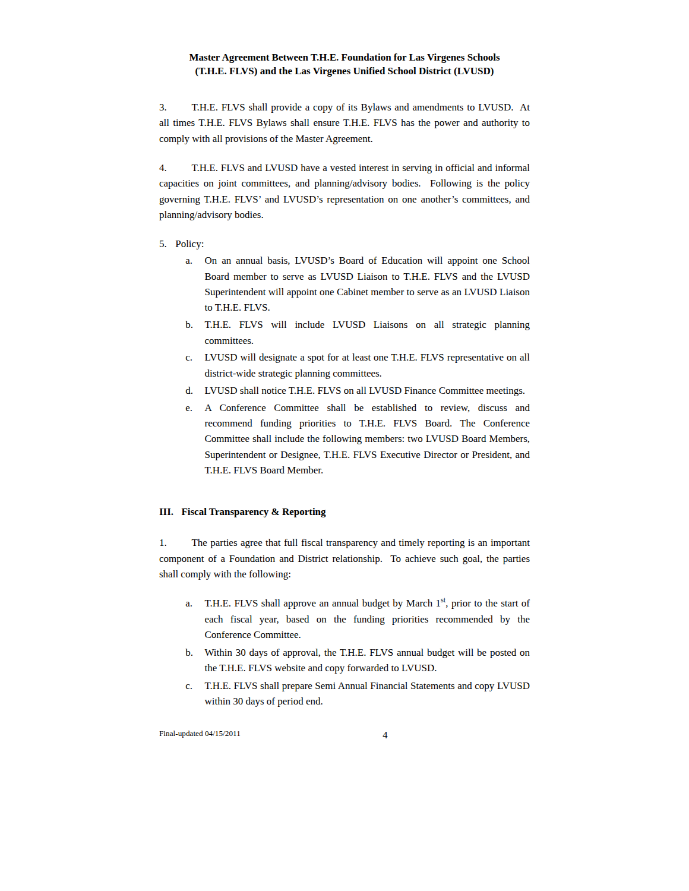Master Agreement Between T.H.E. Foundation for Las Virgenes Schools (T.H.E. FLVS) and the Las Virgenes Unified School District (LVUSD)
3. T.H.E. FLVS shall provide a copy of its Bylaws and amendments to LVUSD. At all times T.H.E. FLVS Bylaws shall ensure T.H.E. FLVS has the power and authority to comply with all provisions of the Master Agreement.
4. T.H.E. FLVS and LVUSD have a vested interest in serving in official and informal capacities on joint committees, and planning/advisory bodies. Following is the policy governing T.H.E. FLVS’ and LVUSD’s representation on one another’s committees, and planning/advisory bodies.
5. Policy:
a. On an annual basis, LVUSD’s Board of Education will appoint one School Board member to serve as LVUSD Liaison to T.H.E. FLVS and the LVUSD Superintendent will appoint one Cabinet member to serve as an LVUSD Liaison to T.H.E. FLVS.
b. T.H.E. FLVS will include LVUSD Liaisons on all strategic planning committees.
c. LVUSD will designate a spot for at least one T.H.E. FLVS representative on all district-wide strategic planning committees.
d. LVUSD shall notice T.H.E. FLVS on all LVUSD Finance Committee meetings.
e. A Conference Committee shall be established to review, discuss and recommend funding priorities to T.H.E. FLVS Board. The Conference Committee shall include the following members: two LVUSD Board Members, Superintendent or Designee, T.H.E. FLVS Executive Director or President, and T.H.E. FLVS Board Member.
III. Fiscal Transparency & Reporting
1. The parties agree that full fiscal transparency and timely reporting is an important component of a Foundation and District relationship. To achieve such goal, the parties shall comply with the following:
a. T.H.E. FLVS shall approve an annual budget by March 1st, prior to the start of each fiscal year, based on the funding priorities recommended by the Conference Committee.
b. Within 30 days of approval, the T.H.E. FLVS annual budget will be posted on the T.H.E. FLVS website and copy forwarded to LVUSD.
c. T.H.E. FLVS shall prepare Semi Annual Financial Statements and copy LVUSD within 30 days of period end.
Final-updated 04/15/2011
4